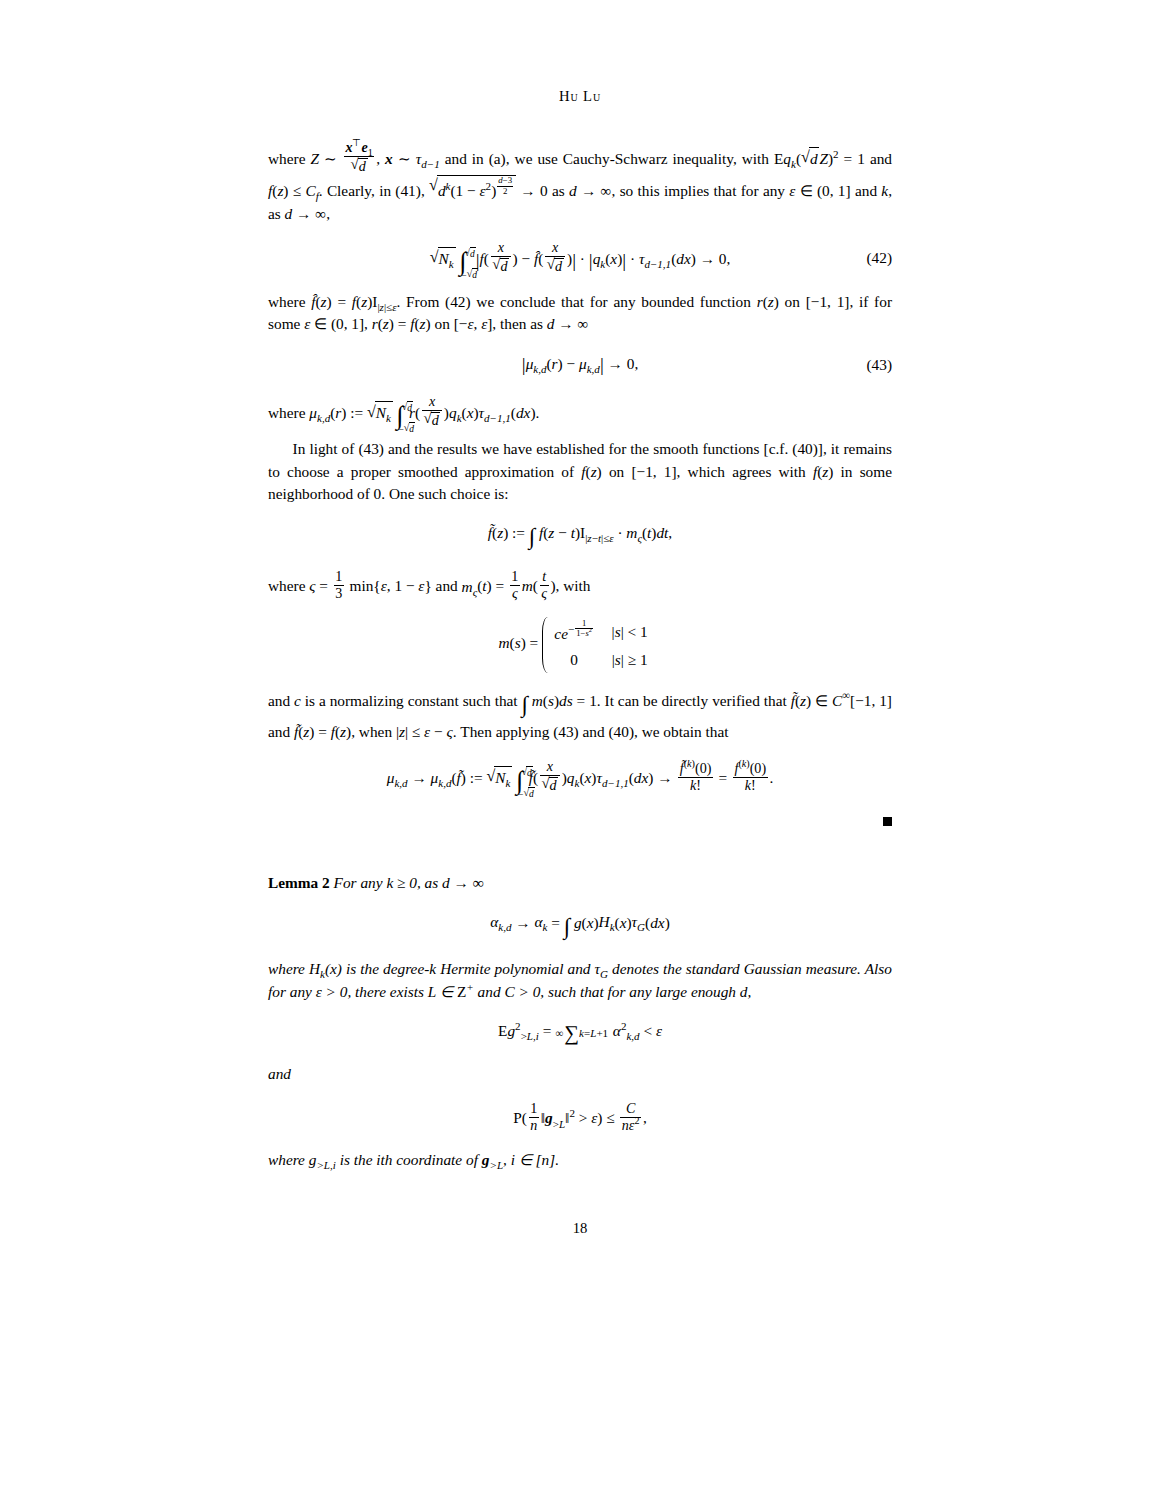Hu Lu
where Z ∼ x⊤e1 d, x ∼ τd−1 and in (a), we use Cauchy-Schwarz inequality, with Eqk(dZ)2 = 1 and f(z) ≤ Cf. Clearly, in (41), dk(1 − ε2)d−32 → 0 as d → ∞, so this implies that for any ε ∈ (0, 1] and k, as d → ∞,
Nk ∫d−d |f(xd) − f̂(xd)| · |qk(x)| · τd−1,1(dx) → 0, (42)
where f̂(z) = f(z)I|z|≤ε. From (42) we conclude that for any bounded function r(z) on [−1, 1], if for some ε ∈ (0, 1], r(z) = f(z) on [−ε, ε], then as d → ∞
|μk,d(r) − μk,d| → 0, (43)
where μk,d(r) := Nk ∫d−d r(xd)qk(x)τd−1,1(dx).
In light of (43) and the results we have established for the smooth functions [c.f. (40)], it remains to choose a proper smoothed approximation of f(z) on [−1, 1], which agrees with f(z) in some neighborhood of 0. One such choice is:
f̃(z) := ∫ f(z − t)I|z−t|≤ε · mς(t)dt,
where ς = 13 min{ε, 1 − ε} and mς(t) = 1 ς m(tς), with
m(s) =
| ce − 1 1− s 2 | / s / < 1 |
| 0 | / s / ≥ 1 |
and c is a normalizing constant such that ∫ m(s)ds = 1. It can be directly verified that f̃(z) ∈ C∞[−1, 1] and f̃(z) = f(z), when |z| ≤ ε − ς. Then applying (43) and (40), we obtain that
μk,d → μk,d(f̃) := Nk ∫d−d f̃(xd)qk(x)τd−1,1(dx) → f̃(k)(0) k! = f(k)(0) k!.
Lemma 2 For any k ≥ 0, as d → ∞
αk,d → αk = ∫ g(x)Hk(x)τG(dx)
where Hk(x) is the degree-k Hermite polynomial and τG denotes the standard Gaussian measure. Also for any ε > 0, there exists L ∈ Z+ and C > 0, such that for any large enough d,
Eg2>L,i = ∞∑k=L+1 α2k,d < ε
and
P(1 n‖g>L‖2 > ε) ≤ Cnε2,
where g>L,i is the ith coordinate of g>L, i ∈ [n].
18